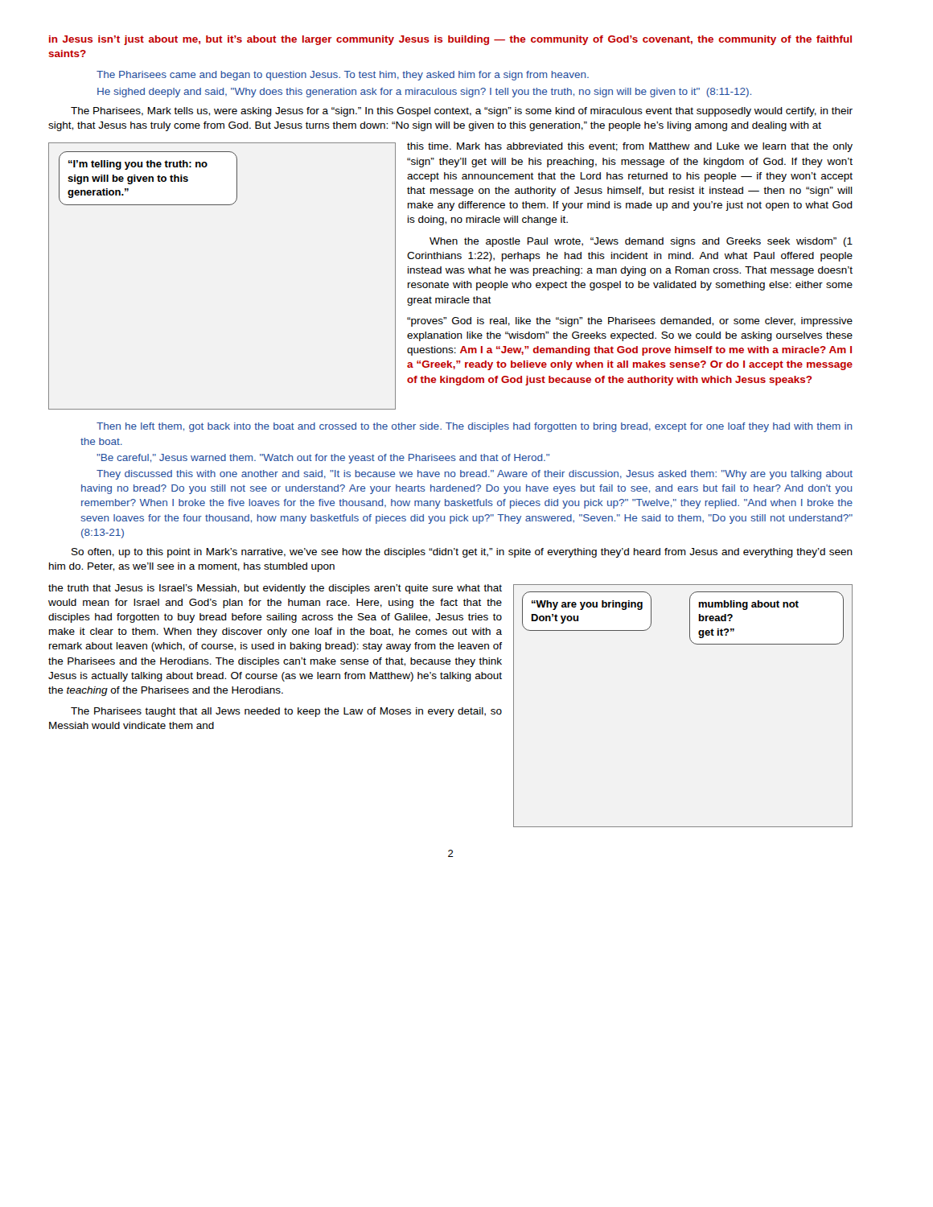in Jesus isn’t just about me, but it’s about the larger community Jesus is building — the community of God’s covenant, the community of the faithful saints?
The Pharisees came and began to question Jesus. To test him, they asked him for a sign from heaven.
He sighed deeply and said, "Why does this generation ask for a miraculous sign? I tell you the truth, no sign will be given to it" (8:11-12).
The Pharisees, Mark tells us, were asking Jesus for a “sign.” In this Gospel context, a “sign” is some kind of miraculous event that supposedly would certify, in their sight, that Jesus has truly come from God. But Jesus turns them down: “No sign will be given to this generation,” the people he’s living among and dealing with at
“I’m telling you the truth: no sign will be given to this generation.”
this time. Mark has abbreviated this event; from Matthew and Luke we learn that the only “sign” they’ll get will be his preaching, his message of the kingdom of God. If they won’t accept his announcement that the Lord has returned to his people — if they won’t accept that message on the authority of Jesus himself, but resist it instead — then no “sign” will make any difference to them. If your mind is made up and you’re just not open to what God is doing, no miracle will change it.
When the apostle Paul wrote, “Jews demand signs and Greeks seek wisdom” (1 Corinthians 1:22), perhaps he had this incident in mind. And what Paul offered people instead was what he was preaching: a man dying on a Roman cross. That message doesn’t resonate with people who expect the gospel to be validated by something else: either some great miracle that
“proves” God is real, like the “sign” the Pharisees demanded, or some clever, impressive explanation like the “wisdom” the Greeks expected. So we could be asking ourselves these questions: Am I a “Jew,” demanding that God prove himself to me with a miracle? Am I a “Greek,” ready to believe only when it all makes sense? Or do I accept the message of the kingdom of God just because of the authority with which Jesus speaks?
Then he left them, got back into the boat and crossed to the other side. The disciples had forgotten to bring bread, except for one loaf they had with them in the boat.
"Be careful," Jesus warned them. "Watch out for the yeast of the Pharisees and that of Herod."
They discussed this with one another and said, "It is because we have no bread." Aware of their discussion, Jesus asked them: "Why are you talking about having no bread? Do you still not see or understand? Are your hearts hardened? Do you have eyes but fail to see, and ears but fail to hear? And don't you remember? When I broke the five loaves for the five thousand, how many basketfuls of pieces did you pick up?" "Twelve," they replied. "And when I broke the seven loaves for the four thousand, how many basketfuls of pieces did you pick up?" They answered, "Seven." He said to them, "Do you still not understand?" (8:13-21)
So often, up to this point in Mark’s narrative, we’ve see how the disciples “didn’t get it,” in spite of everything they’d heard from Jesus and everything they’d seen him do. Peter, as we’ll see in a moment, has stumbled upon
“Why are you bringing
Don’t you
mumbling about not bread?
get it?”
the truth that Jesus is Israel’s Messiah, but evidently the disciples aren’t quite sure what that would mean for Israel and God’s plan for the human race. Here, using the fact that the disciples had forgotten to buy bread before sailing across the Sea of Galilee, Jesus tries to make it clear to them. When they discover only one loaf in the boat, he comes out with a remark about leaven (which, of course, is used in baking bread): stay away from the leaven of the Pharisees and the Herodians. The disciples can’t make sense of that, because they think Jesus is actually talking about bread. Of course (as we learn from Matthew) he’s talking about the teaching of the Pharisees and the Herodians.
The Pharisees taught that all Jews needed to keep the Law of Moses in every detail, so Messiah would vindicate them and
2